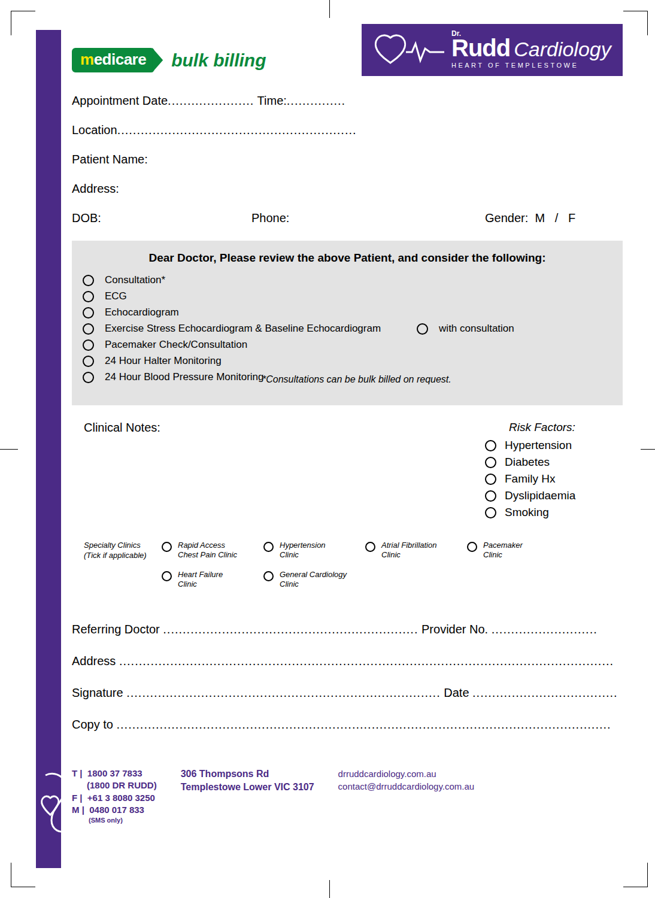medicare
bulk billing
Dr. Rudd Cardiology HEART OF TEMPLESTOWE
Appointment Date...................... Time:...............
Location.............................................................
Patient Name:
Address:
DOB:
Phone:
Gender: M / F
Dear Doctor, Please review the above Patient, and consider the following:
Consultation*
ECG
Echocardiogram
Exercise Stress Echocardiogram & Baseline Echocardiogram with consultation
Pacemaker Check/Consultation
24 Hour Halter Monitoring
24 Hour Blood Pressure Monitoring
*Consultations can be bulk billed on request.
Clinical Notes:
Risk Factors:
Hypertension
Diabetes
Family Hx
Dyslipidaemia
Smoking
Specialty Clinics
(Tick if applicable)
Rapid Access
Chest Pain Clinic
Hypertension
Clinic
Atrial Fibrillation
Clinic
Pacemaker
Clinic
Heart Failure
Clinic
General Cardiology
Clinic
Referring Doctor ................................................................. Provider No. ...........................
Address ..............................................................................................................................
Signature ................................................................................ Date .....................................
Copy to ..............................................................................................................................
T | 1800 37 7833
(1800 DR RUDD)
F | +61 3 8080 3250
M | 0480 017 833 (SMS only)
306 Thompsons Rd
Templestowe Lower VIC 3107
drruddcardiology.com.au
contact@drruddcardiology.com.au